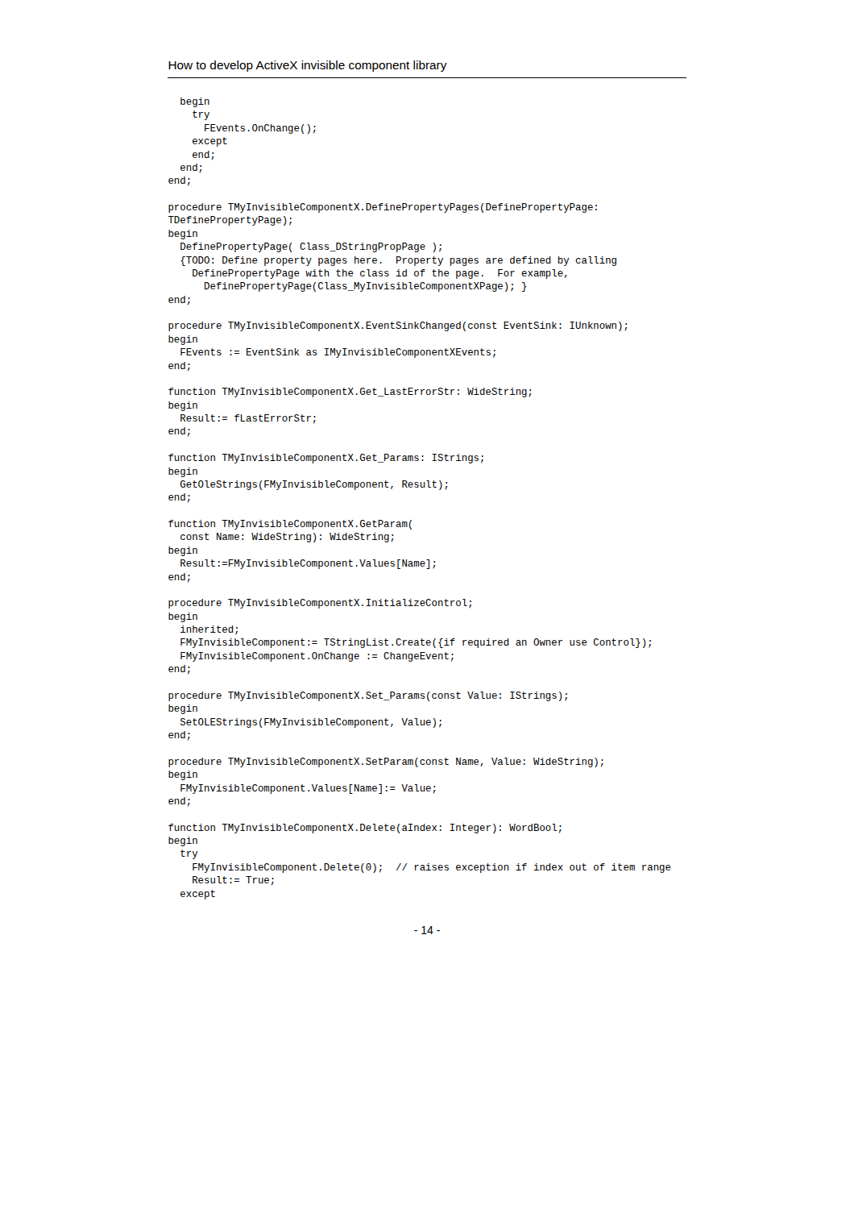How to develop ActiveX invisible component library
  begin
    try
      FEvents.OnChange();
    except
    end;
  end;
end;

procedure TMyInvisibleComponentX.DefinePropertyPages(DefinePropertyPage:
TDefinePropertyPage);
begin
  DefinePropertyPage( Class_DStringPropPage );
  {TODO: Define property pages here.  Property pages are defined by calling
    DefinePropertyPage with the class id of the page.  For example,
      DefinePropertyPage(Class_MyInvisibleComponentXPage); }
end;

procedure TMyInvisibleComponentX.EventSinkChanged(const EventSink: IUnknown);
begin
  FEvents := EventSink as IMyInvisibleComponentXEvents;
end;

function TMyInvisibleComponentX.Get_LastErrorStr: WideString;
begin
  Result:= fLastErrorStr;
end;

function TMyInvisibleComponentX.Get_Params: IStrings;
begin
  GetOleStrings(FMyInvisibleComponent, Result);
end;

function TMyInvisibleComponentX.GetParam(
  const Name: WideString): WideString;
begin
  Result:=FMyInvisibleComponent.Values[Name];
end;

procedure TMyInvisibleComponentX.InitializeControl;
begin
  inherited;
  FMyInvisibleComponent:= TStringList.Create({if required an Owner use Control});
  FMyInvisibleComponent.OnChange := ChangeEvent;
end;

procedure TMyInvisibleComponentX.Set_Params(const Value: IStrings);
begin
  SetOLEStrings(FMyInvisibleComponent, Value);
end;

procedure TMyInvisibleComponentX.SetParam(const Name, Value: WideString);
begin
  FMyInvisibleComponent.Values[Name]:= Value;
end;

function TMyInvisibleComponentX.Delete(aIndex: Integer): WordBool;
begin
  try
    FMyInvisibleComponent.Delete(0);  // raises exception if index out of item range
    Result:= True;
  except
- 14 -